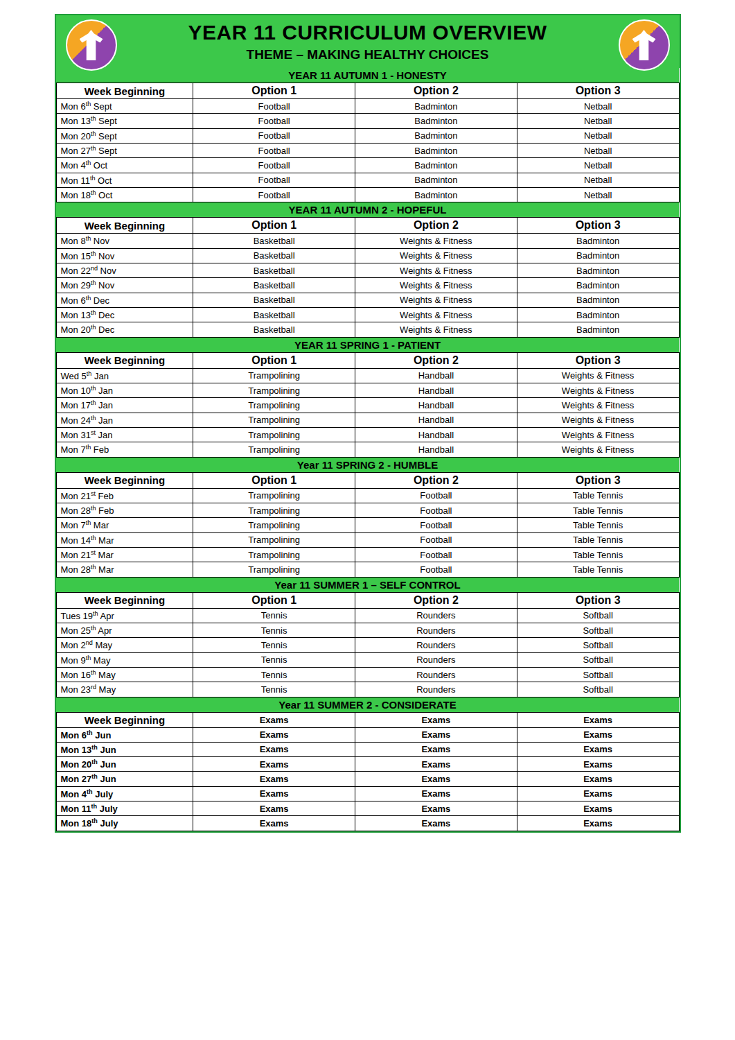YEAR 11 CURRICULUM OVERVIEW
THEME – MAKING HEALTHY CHOICES
| YEAR 11 AUTUMN 1 - HONESTY |
| Week Beginning | Option 1 | Option 2 | Option 3 |
| Mon 6 th Sept | Football | Badminton | Netball |
| Mon 13 th Sept | Football | Badminton | Netball |
| Mon 20 th Sept | Football | Badminton | Netball |
| Mon 27 th Sept | Football | Badminton | Netball |
| Mon 4 th Oct | Football | Badminton | Netball |
| Mon 11 th Oct | Football | Badminton | Netball |
| Mon 18 th Oct | Football | Badminton | Netball |
| YEAR 11 AUTUMN 2 - HOPEFUL |
| Week Beginning | Option 1 | Option 2 | Option 3 |
| Mon 8 th Nov | Basketball | Weights & Fitness | Badminton |
| Mon 15 th Nov | Basketball | Weights & Fitness | Badminton |
| Mon 22 nd Nov | Basketball | Weights & Fitness | Badminton |
| Mon 29 th Nov | Basketball | Weights & Fitness | Badminton |
| Mon 6 th Dec | Basketball | Weights & Fitness | Badminton |
| Mon 13 th Dec | Basketball | Weights & Fitness | Badminton |
| Mon 20 th Dec | Basketball | Weights & Fitness | Badminton |
| YEAR 11 SPRING 1 - PATIENT |
| Week Beginning | Option 1 | Option 2 | Option 3 |
| Wed 5 th Jan | Trampolining | Handball | Weights & Fitness |
| Mon 10 th Jan | Trampolining | Handball | Weights & Fitness |
| Mon 17 th Jan | Trampolining | Handball | Weights & Fitness |
| Mon 24 th Jan | Trampolining | Handball | Weights & Fitness |
| Mon 31 st Jan | Trampolining | Handball | Weights & Fitness |
| Mon 7 th Feb | Trampolining | Handball | Weights & Fitness |
| Year 11 SPRING 2 - HUMBLE |
| Week Beginning | Option 1 | Option 2 | Option 3 |
| Mon 21 st Feb | Trampolining | Football | Table Tennis |
| Mon 28 th Feb | Trampolining | Football | Table Tennis |
| Mon 7 th Mar | Trampolining | Football | Table Tennis |
| Mon 14 th Mar | Trampolining | Football | Table Tennis |
| Mon 21 st Mar | Trampolining | Football | Table Tennis |
| Mon 28 th Mar | Trampolining | Football | Table Tennis |
| Year 11 SUMMER 1 – SELF CONTROL |
| Week Beginning | Option 1 | Option 2 | Option 3 |
| Tues 19 th Apr | Tennis | Rounders | Softball |
| Mon 25 th Apr | Tennis | Rounders | Softball |
| Mon 2 nd May | Tennis | Rounders | Softball |
| Mon 9 th May | Tennis | Rounders | Softball |
| Mon 16 th May | Tennis | Rounders | Softball |
| Mon 23 rd May | Tennis | Rounders | Softball |
| Year 11 SUMMER 2 - CONSIDERATE |
| Week Beginning | Exams | Exams | Exams |
| Mon 6 th Jun | Exams | Exams | Exams |
| Mon 13 th Jun | Exams | Exams | Exams |
| Mon 20 th Jun | Exams | Exams | Exams |
| Mon 27 th Jun | Exams | Exams | Exams |
| Mon 4 th July | Exams | Exams | Exams |
| Mon 11 th July | Exams | Exams | Exams |
| Mon 18 th July | Exams | Exams | Exams |